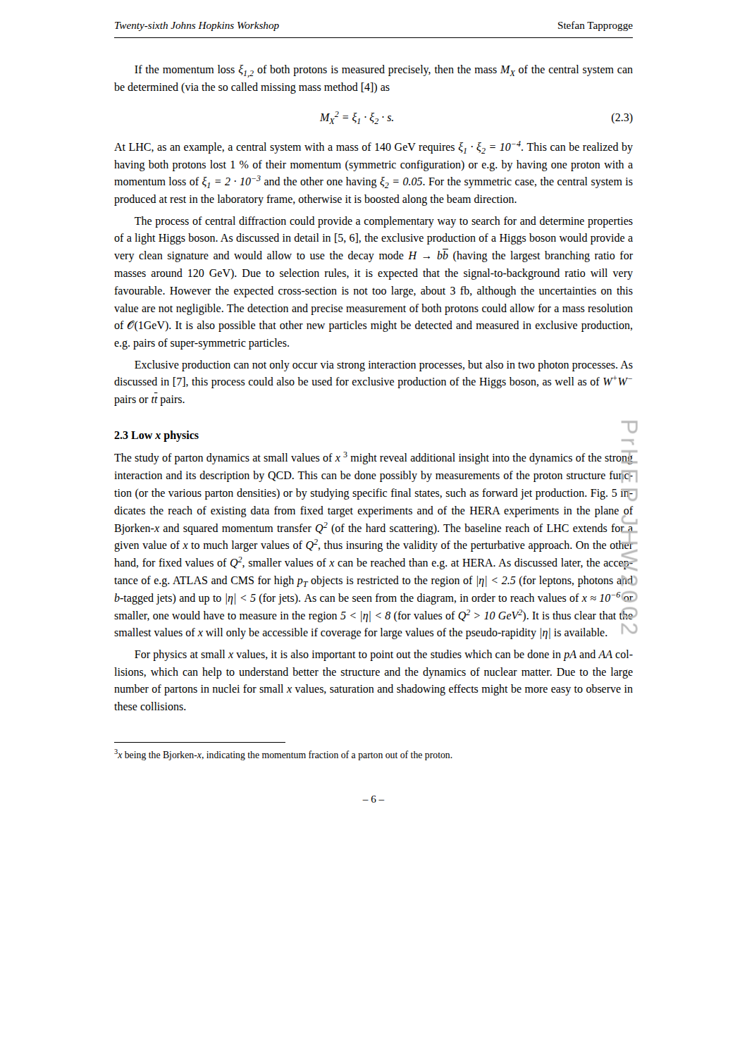PrHEP JHW2002
Twenty-sixth Johns Hopkins Workshop Stefan Tapprogge
If the momentum loss ξ1,2 of both protons is measured precisely, then the mass MX of the central system can be determined (via the so called missing mass method [4]) as
MX2 = ξ1 · ξ2 · s.
(2.3)
At LHC, as an example, a central system with a mass of 140 GeV requires ξ1 · ξ2 = 10−4. This can be realized by having both protons lost 1 % of their momentum (symmetric configuration) or e.g. by having one proton with a momentum loss of ξ1 = 2 · 10−3 and the other one having ξ2 = 0.05. For the symmetric case, the central system is produced at rest in the laboratory frame, otherwise it is boosted along the beam direction.
The process of central diffraction could provide a complementary way to search for and determine properties of a light Higgs boson. As discussed in detail in [5, 6], the exclusive production of a Higgs boson would provide a very clean signature and would allow to use the decay mode H → bb (having the largest branching ratio for masses around 120 GeV). Due to selection rules, it is expected that the signal-to-background ratio will very favourable. However the expected cross-section is not too large, about 3 fb, although the uncertainties on this value are not negligible. The detection and precise measurement of both protons could allow for a mass resolution of 𝒪(1GeV). It is also possible that other new particles might be detected and measured in exclusive production, e.g. pairs of super-symmetric particles.
Exclusive production can not only occur via strong interaction processes, but also in two photon processes. As discussed in [7], this process could also be used for exclusive production of the Higgs boson, as well as of W+W− pairs or tt pairs.
2.3 Low x physics
The study of parton dynamics at small values of x 3 might reveal additional insight into the dynamics of the strong interaction and its description by QCD. This can be done possibly by measurements of the proton structure function (or the various parton densities) or by studying specific final states, such as forward jet production. Fig. 5 indicates the reach of existing data from fixed target experiments and of the HERA experiments in the plane of Bjorken-x and squared momentum transfer Q2 (of the hard scattering). The baseline reach of LHC extends for a given value of x to much larger values of Q2, thus insuring the validity of the perturbative approach. On the other hand, for fixed values of Q2, smaller values of x can be reached than e.g. at HERA. As discussed later, the acceptance of e.g. ATLAS and CMS for high pT objects is restricted to the region of |η| < 2.5 (for leptons, photons and b-tagged jets) and up to |η| < 5 (for jets). As can be seen from the diagram, in order to reach values of x ≈ 10−6 or smaller, one would have to measure in the region 5 < |η| < 8 (for values of Q2 > 10 GeV2). It is thus clear that the smallest values of x will only be accessible if coverage for large values of the pseudo-rapidity |η| is available.
For physics at small x values, it is also important to point out the studies which can be done in pA and AA collisions, which can help to understand better the structure and the dynamics of nuclear matter. Due to the large number of partons in nuclei for small x values, saturation and shadowing effects might be more easy to observe in these collisions.
3x being the Bjorken-x, indicating the momentum fraction of a parton out of the proton.
– 6 –